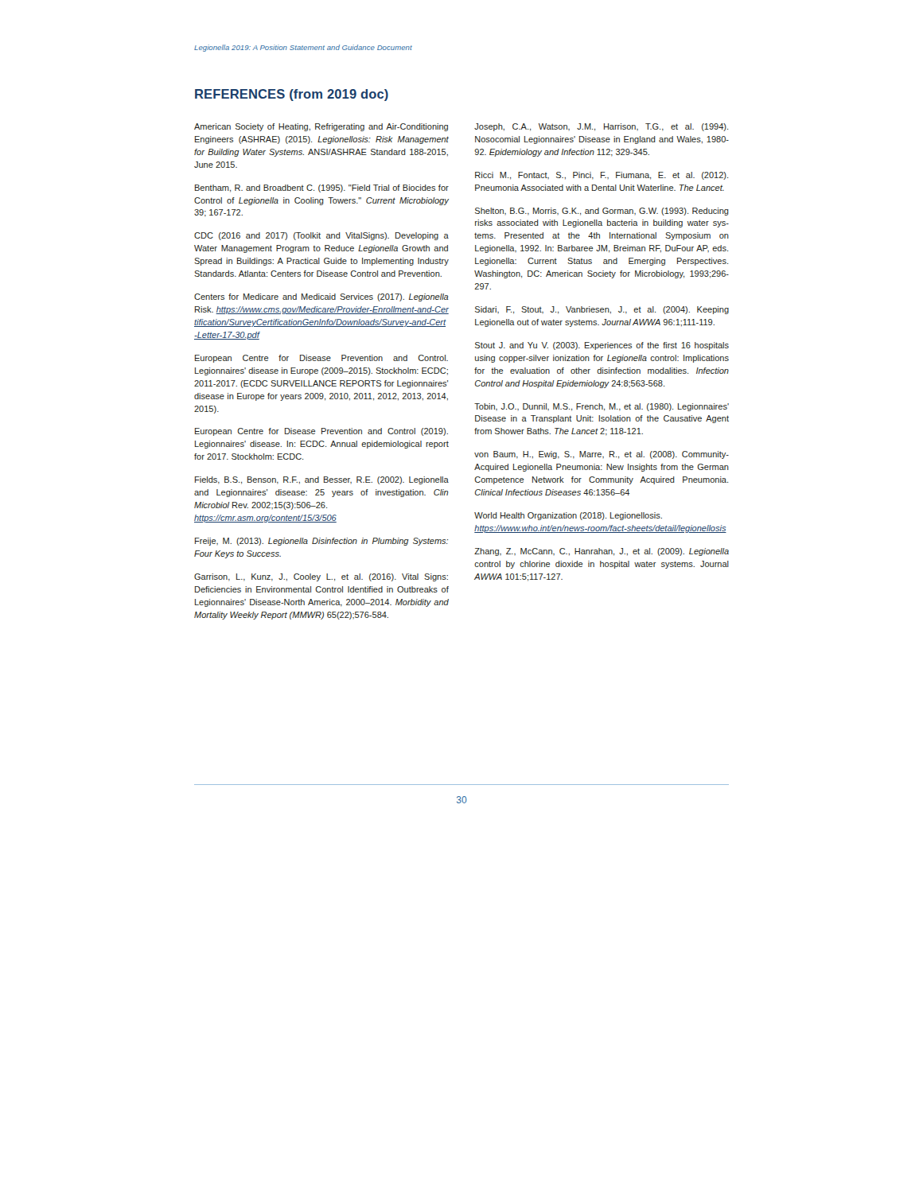Legionella 2019: A Position Statement and Guidance Document
REFERENCES (from 2019 doc)
American Society of Heating, Refrigerating and Air-Conditioning Engineers (ASHRAE) (2015). Legionellosis: Risk Management for Building Water Systems. ANSI/ASHRAE Standard 188-2015, June 2015.
Bentham, R. and Broadbent C. (1995). "Field Trial of Biocides for Control of Legionella in Cooling Towers." Current Microbiology 39; 167-172.
CDC (2016 and 2017) (Toolkit and VitalSigns). Developing a Water Management Program to Reduce Legionella Growth and Spread in Buildings: A Practical Guide to Implementing Industry Standards. Atlanta: Centers for Disease Control and Prevention.
Centers for Medicare and Medicaid Services (2017). Legionella Risk. https://www.cms.gov/Medicare/Provider-Enrollment-and-Certification/SurveyCertificationGenInfo/Downloads/Survey-and-Cert-Letter-17-30.pdf
European Centre for Disease Prevention and Control. Legionnaires' disease in Europe (2009–2015). Stockholm: ECDC; 2011-2017. (ECDC SURVEILLANCE REPORTS for Legionnaires' disease in Europe for years 2009, 2010, 2011, 2012, 2013, 2014, 2015).
European Centre for Disease Prevention and Control (2019). Legionnaires' disease. In: ECDC. Annual epidemiological report for 2017. Stockholm: ECDC.
Fields, B.S., Benson, R.F., and Besser, R.E. (2002). Legionella and Legionnaires' disease: 25 years of investigation. Clin Microbiol Rev. 2002;15(3):506–26.
https://cmr.asm.org/content/15/3/506
Freije, M. (2013). Legionella Disinfection in Plumbing Systems: Four Keys to Success.
Garrison, L., Kunz, J., Cooley L., et al. (2016). Vital Signs: Deficiencies in Environmental Control Identified in Outbreaks of Legionnaires' Disease-North America, 2000–2014. Morbidity and Mortality Weekly Report (MMWR) 65(22);576-584.
Joseph, C.A., Watson, J.M., Harrison, T.G., et al. (1994). Nosocomial Legionnaires' Disease in England and Wales, 1980-92. Epidemiology and Infection 112; 329-345.
Ricci M., Fontact, S., Pinci, F., Fiumana, E. et al. (2012). Pneumonia Associated with a Dental Unit Waterline. The Lancet.
Shelton, B.G., Morris, G.K., and Gorman, G.W. (1993). Reducing risks associated with Legionella bacteria in building water systems. Presented at the 4th International Symposium on Legionella, 1992. In: Barbaree JM, Breiman RF, DuFour AP, eds. Legionella: Current Status and Emerging Perspectives. Washington, DC: American Society for Microbiology, 1993;296-297.
Sidari, F., Stout, J., Vanbriesen, J., et al. (2004). Keeping Legionella out of water systems. Journal AWWA 96:1;111-119.
Stout J. and Yu V. (2003). Experiences of the first 16 hospitals using copper-silver ionization for Legionella control: Implications for the evaluation of other disinfection modalities. Infection Control and Hospital Epidemiology 24:8;563-568.
Tobin, J.O., Dunnil, M.S., French, M., et al. (1980). Legionnaires' Disease in a Transplant Unit: Isolation of the Causative Agent from Shower Baths. The Lancet 2; 118-121.
von Baum, H., Ewig, S., Marre, R., et al. (2008). Community-Acquired Legionella Pneumonia: New Insights from the German Competence Network for Community Acquired Pneumonia. Clinical Infectious Diseases 46:1356–64
World Health Organization (2018). Legionellosis.
https://www.who.int/en/news-room/fact-sheets/detail/legionellosis
Zhang, Z., McCann, C., Hanrahan, J., et al. (2009). Legionella control by chlorine dioxide in hospital water systems. Journal AWWA 101:5;117-127.
30